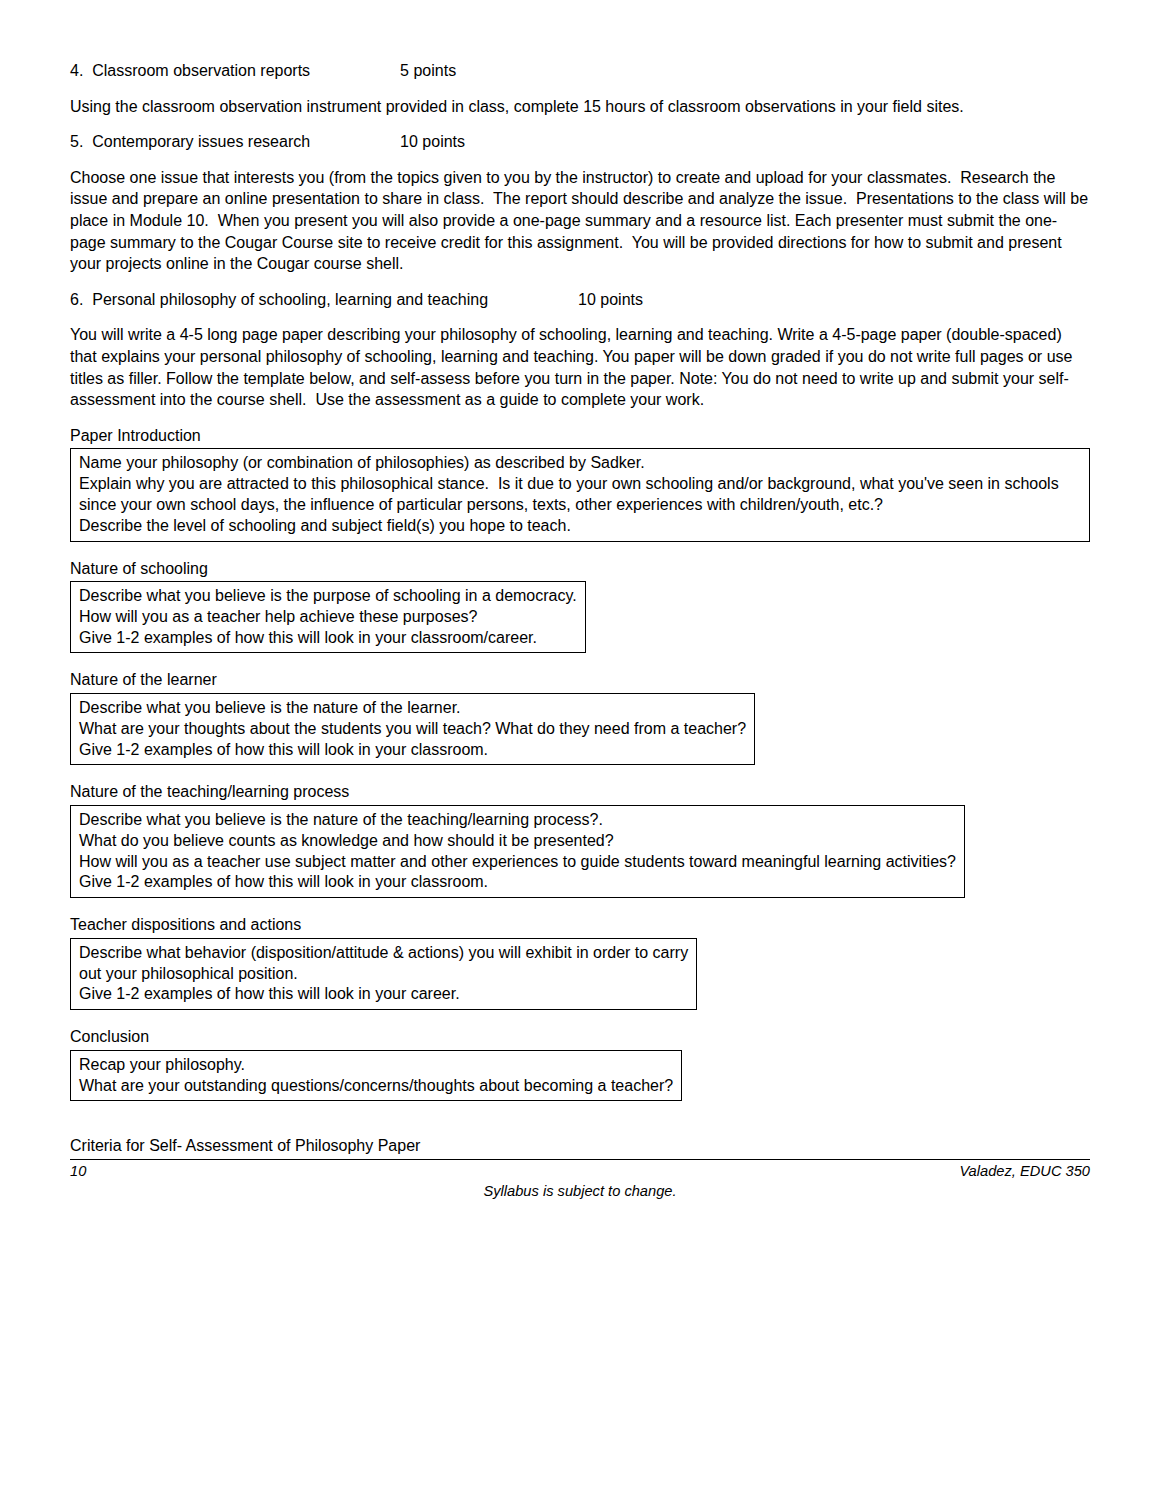4. Classroom observation reports 5 points
Using the classroom observation instrument provided in class, complete 15 hours of classroom observations in your field sites.
5. Contemporary issues research 10 points
Choose one issue that interests you (from the topics given to you by the instructor) to create and upload for your classmates. Research the issue and prepare an online presentation to share in class. The report should describe and analyze the issue. Presentations to the class will be place in Module 10. When you present you will also provide a one-page summary and a resource list. Each presenter must submit the one-page summary to the Cougar Course site to receive credit for this assignment. You will be provided directions for how to submit and present your projects online in the Cougar course shell.
6. Personal philosophy of schooling, learning and teaching 10 points
You will write a 4-5 long page paper describing your philosophy of schooling, learning and teaching. Write a 4-5-page paper (double-spaced) that explains your personal philosophy of schooling, learning and teaching. You paper will be down graded if you do not write full pages or use titles as filler. Follow the template below, and self-assess before you turn in the paper. Note: You do not need to write up and submit your self-assessment into the course shell. Use the assessment as a guide to complete your work.
Paper Introduction
Name your philosophy (or combination of philosophies) as described by Sadker.
Explain why you are attracted to this philosophical stance. Is it due to your own schooling and/or background, what you've seen in schools since your own school days, the influence of particular persons, texts, other experiences with children/youth, etc.?
Describe the level of schooling and subject field(s) you hope to teach.
Nature of schooling
Describe what you believe is the purpose of schooling in a democracy.
How will you as a teacher help achieve these purposes?
Give 1-2 examples of how this will look in your classroom/career.
Nature of the learner
Describe what you believe is the nature of the learner.
What are your thoughts about the students you will teach? What do they need from a teacher?
Give 1-2 examples of how this will look in your classroom.
Nature of the teaching/learning process
Describe what you believe is the nature of the teaching/learning process?.
What do you believe counts as knowledge and how should it be presented?
How will you as a teacher use subject matter and other experiences to guide students toward meaningful learning activities?
Give 1-2 examples of how this will look in your classroom.
Teacher dispositions and actions
Describe what behavior (disposition/attitude & actions) you will exhibit in order to carry
out your philosophical position.
Give 1-2 examples of how this will look in your career.
Conclusion
Recap your philosophy.
What are your outstanding questions/concerns/thoughts about becoming a teacher?
Criteria for Self- Assessment of Philosophy Paper
10 Valadez, EDUC 350
Syllabus is subject to change.